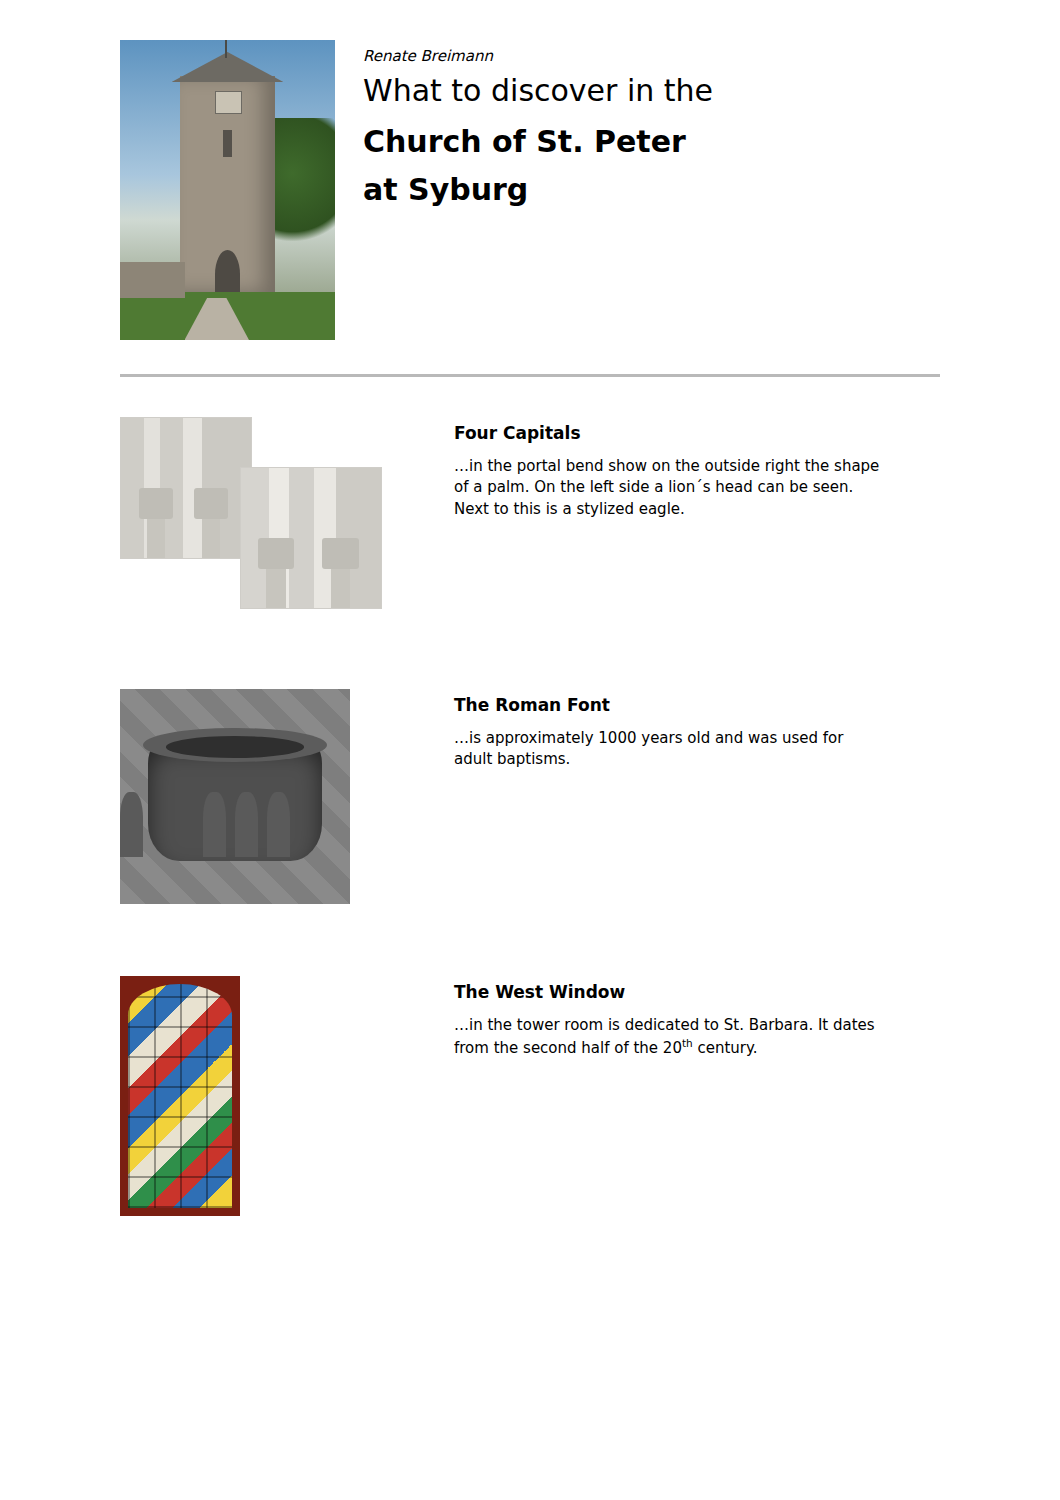Renate Breimann
What to discover in the Church of St. Peter at Syburg
Four Capitals
…in the portal bend show on the outside right the shape of a palm. On the left side a lion´s head can be seen. Next to this is a stylized eagle.
The Roman Font
…is approximately 1000 years old and was used for adult baptisms.
The West Window
…in the tower room is dedicated to St. Barbara. It dates from the second half of the 20th century.